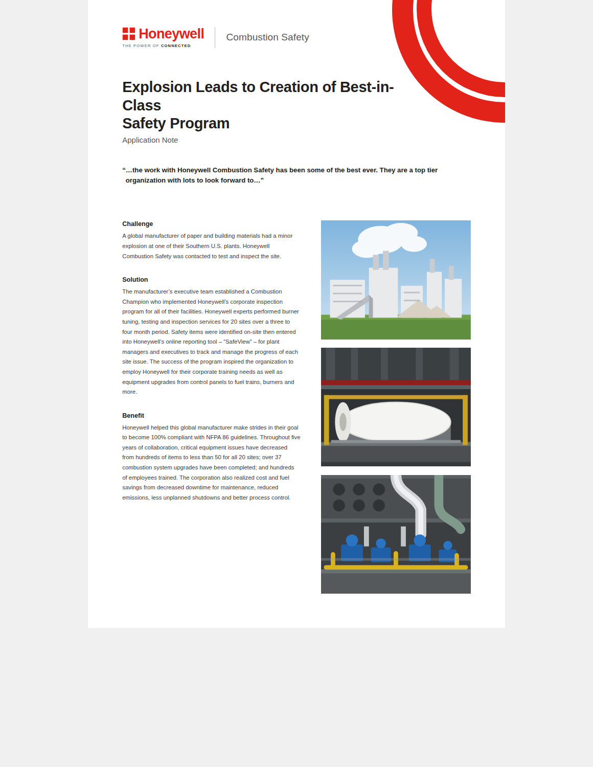Honeywell
The Power of Connected
Combustion Safety
Explosion Leads to Creation of Best-in-Class
Safety Program
Application Note
“…the work with Honeywell Combustion Safety has been some of the best ever. They are a top tier organization with lots to look forward to…”
Challenge
A global manufacturer of paper and building materials had a minor explosion at one of their Southern U.S. plants. Honeywell Combustion Safety was contacted to test and inspect the site.
Solution
The manufacturer’s executive team established a Combustion Champion who implemented Honeywell’s corporate inspection program for all of their facilities. Honeywell experts performed burner tuning, testing and inspection services for 20 sites over a three to four month period. Safety items were identified on-site then entered into Honeywell’s online reporting tool – “SafeView” – for plant managers and executives to track and manage the progress of each site issue. The success of the program inspired the organization to employ Honeywell for their corporate training needs as well as equipment upgrades from control panels to fuel trains, burners and more.
Benefit
Honeywell helped this global manufacturer make strides in their goal to become 100% compliant with NFPA 86 guidelines. Throughout five years of collaboration, critical equipment issues have decreased from hundreds of items to less than 50 for all 20 sites; over 37 combustion system upgrades have been completed; and hundreds of employees trained. The corporation also realized cost and fuel savings from decreased downtime for maintenance, reduced emissions, less unplanned shutdowns and better process control.